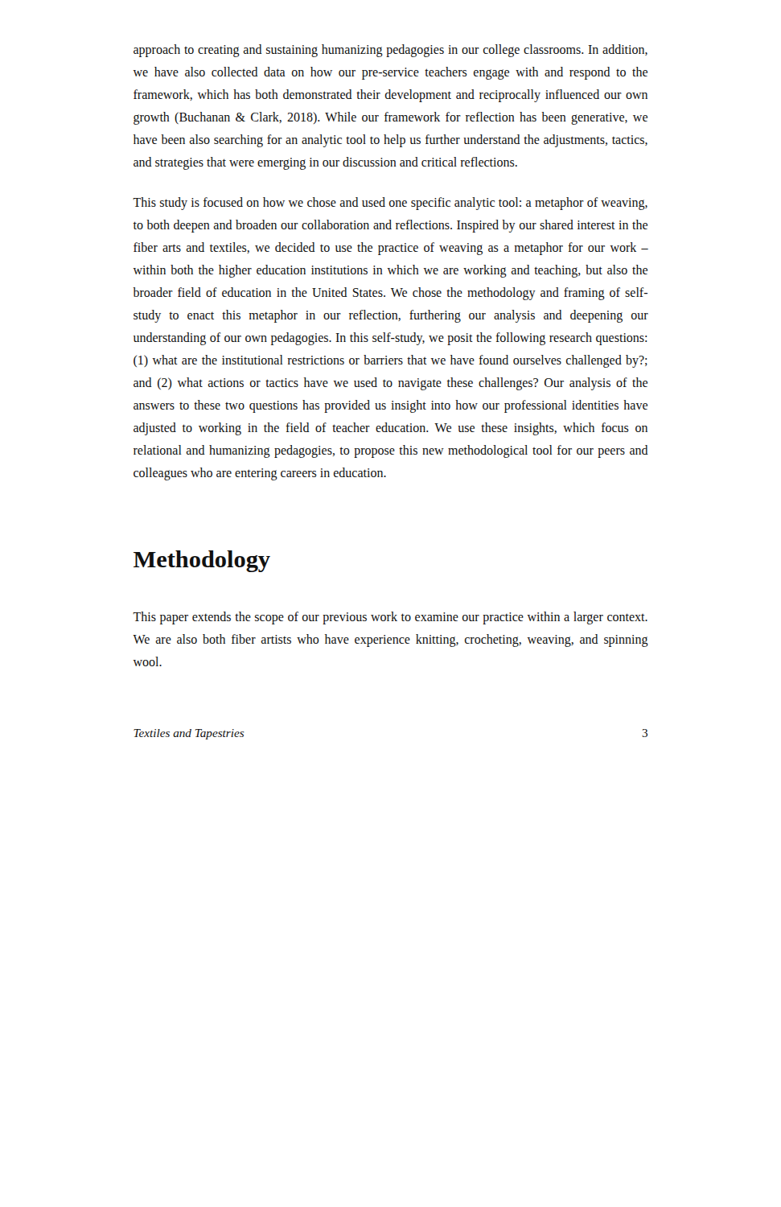approach to creating and sustaining humanizing pedagogies in our college classrooms. In addition, we have also collected data on how our pre-service teachers engage with and respond to the framework, which has both demonstrated their development and reciprocally influenced our own growth (Buchanan & Clark, 2018). While our framework for reflection has been generative, we have been also searching for an analytic tool to help us further understand the adjustments, tactics, and strategies that were emerging in our discussion and critical reflections.
This study is focused on how we chose and used one specific analytic tool: a metaphor of weaving, to both deepen and broaden our collaboration and reflections. Inspired by our shared interest in the fiber arts and textiles, we decided to use the practice of weaving as a metaphor for our work – within both the higher education institutions in which we are working and teaching, but also the broader field of education in the United States. We chose the methodology and framing of self-study to enact this metaphor in our reflection, furthering our analysis and deepening our understanding of our own pedagogies. In this self-study, we posit the following research questions: (1) what are the institutional restrictions or barriers that we have found ourselves challenged by?; and (2) what actions or tactics have we used to navigate these challenges? Our analysis of the answers to these two questions has provided us insight into how our professional identities have adjusted to working in the field of teacher education. We use these insights, which focus on relational and humanizing pedagogies, to propose this new methodological tool for our peers and colleagues who are entering careers in education.
Methodology
This paper extends the scope of our previous work to examine our practice within a larger context. We are also both fiber artists who have experience knitting, crocheting, weaving, and spinning wool.
Textiles and Tapestries 3